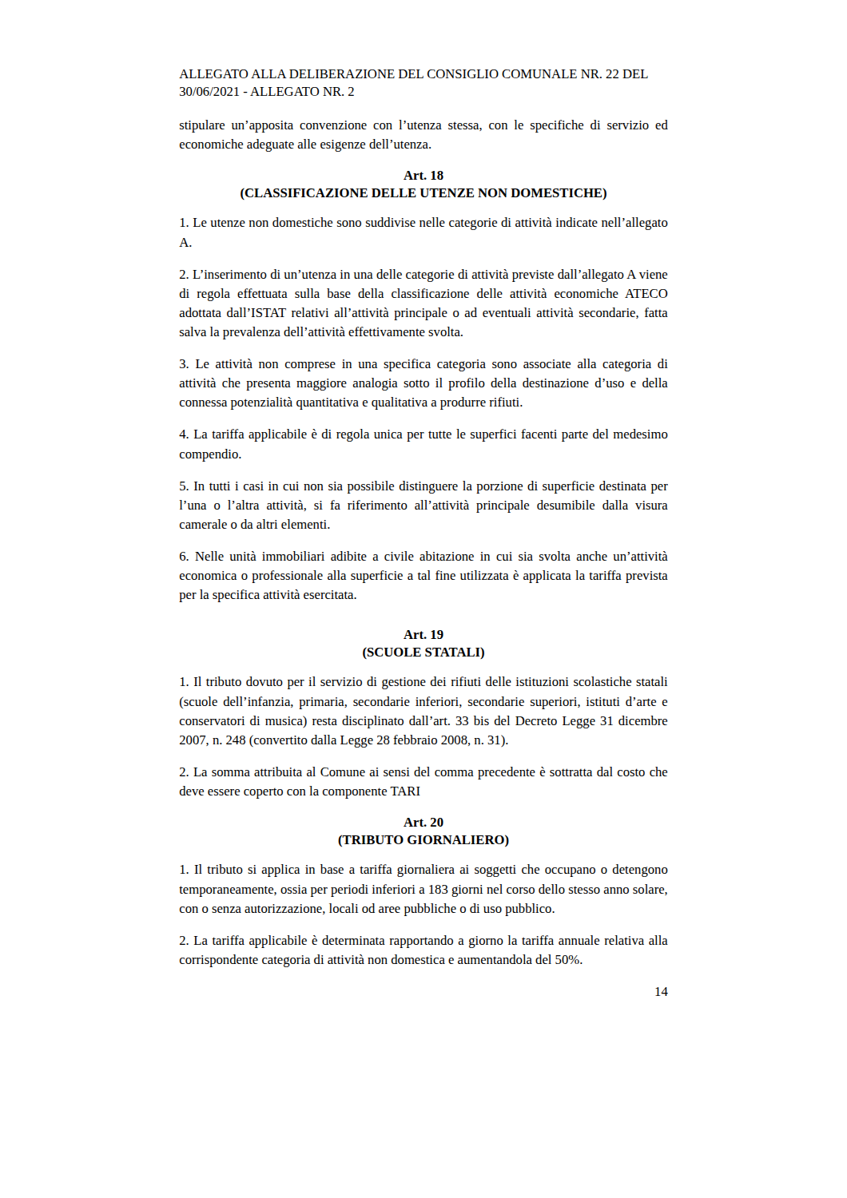ALLEGATO ALLA DELIBERAZIONE DEL CONSIGLIO COMUNALE NR. 22 DEL
30/06/2021 - ALLEGATO NR. 2
stipulare un’apposita convenzione con l’utenza stessa, con le specifiche di servizio ed economiche adeguate alle esigenze dell’utenza.
Art. 18
(CLASSIFICAZIONE DELLE UTENZE NON DOMESTICHE)
1. Le utenze non domestiche sono suddivise nelle categorie di attività indicate nell’allegato A.
2. L’inserimento di un’utenza in una delle categorie di attività previste dall’allegato A viene di regola effettuata sulla base della classificazione delle attività economiche ATECO adottata dall’ISTAT relativi all’attività principale o ad eventuali attività secondarie, fatta salva la prevalenza dell’attività effettivamente svolta.
3. Le attività non comprese in una specifica categoria sono associate alla categoria di attività che presenta maggiore analogia sotto il profilo della destinazione d’uso e della connessa potenzialità quantitativa e qualitativa a produrre rifiuti.
4. La tariffa applicabile è di regola unica per tutte le superfici facenti parte del medesimo compendio.
5. In tutti i casi in cui non sia possibile distinguere la porzione di superficie destinata per l’una o l’altra attività, si fa riferimento all’attività principale desumibile dalla visura camerale o da altri elementi.
6. Nelle unità immobiliari adibite a civile abitazione in cui sia svolta anche un’attività economica o professionale alla superficie a tal fine utilizzata è applicata la tariffa prevista per la specifica attività esercitata.
Art. 19
(SCUOLE STATALI)
1. Il tributo dovuto per il servizio di gestione dei rifiuti delle istituzioni scolastiche statali (scuole dell’infanzia, primaria, secondarie inferiori, secondarie superiori, istituti d’arte e conservatori di musica) resta disciplinato dall’art. 33 bis del Decreto Legge 31 dicembre 2007, n. 248 (convertito dalla Legge 28 febbraio 2008, n. 31).
2. La somma attribuita al Comune ai sensi del comma precedente è sottratta dal costo che deve essere coperto con la componente TARI
Art. 20
(TRIBUTO GIORNALIERO)
1. Il tributo si applica in base a tariffa giornaliera ai soggetti che occupano o detengono temporaneamente, ossia per periodi inferiori a 183 giorni nel corso dello stesso anno solare, con o senza autorizzazione, locali od aree pubbliche o di uso pubblico.
2. La tariffa applicabile è determinata rapportando a giorno la tariffa annuale relativa alla corrispondente categoria di attività non domestica e aumentandola del 50%.
14